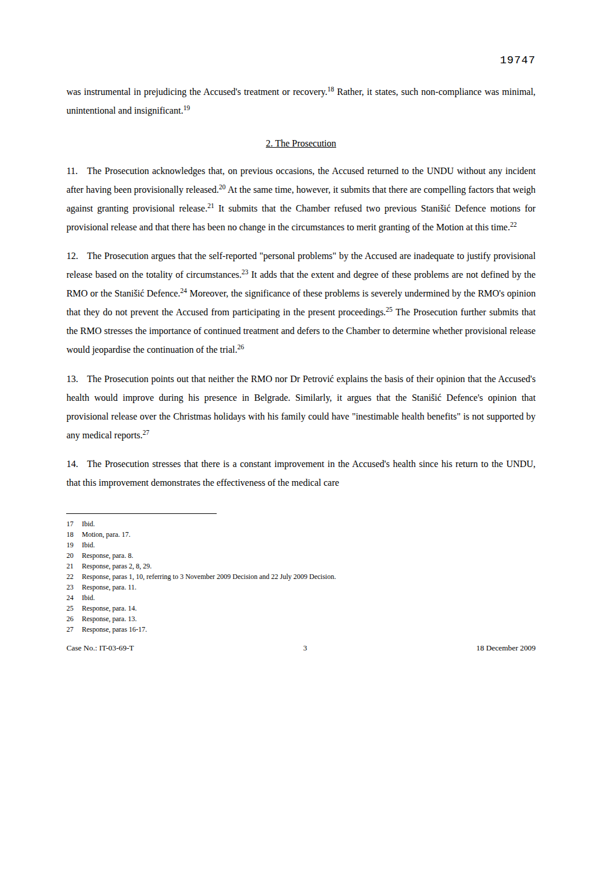19747
was instrumental in prejudicing the Accused's treatment or recovery.18 Rather, it states, such non-compliance was minimal, unintentional and insignificant.19
2. The Prosecution
11. The Prosecution acknowledges that, on previous occasions, the Accused returned to the UNDU without any incident after having been provisionally released.20 At the same time, however, it submits that there are compelling factors that weigh against granting provisional release.21 It submits that the Chamber refused two previous Stanišić Defence motions for provisional release and that there has been no change in the circumstances to merit granting of the Motion at this time.22
12. The Prosecution argues that the self-reported "personal problems" by the Accused are inadequate to justify provisional release based on the totality of circumstances.23 It adds that the extent and degree of these problems are not defined by the RMO or the Stanišić Defence.24 Moreover, the significance of these problems is severely undermined by the RMO's opinion that they do not prevent the Accused from participating in the present proceedings.25 The Prosecution further submits that the RMO stresses the importance of continued treatment and defers to the Chamber to determine whether provisional release would jeopardise the continuation of the trial.26
13. The Prosecution points out that neither the RMO nor Dr Petrović explains the basis of their opinion that the Accused's health would improve during his presence in Belgrade. Similarly, it argues that the Stanišić Defence's opinion that provisional release over the Christmas holidays with his family could have "inestimable health benefits" is not supported by any medical reports.27
14. The Prosecution stresses that there is a constant improvement in the Accused's health since his return to the UNDU, that this improvement demonstrates the effectiveness of the medical care
17 Ibid.
18 Motion, para. 17.
19 Ibid.
20 Response, para. 8.
21 Response, paras 2, 8, 29.
22 Response, paras 1, 10, referring to 3 November 2009 Decision and 22 July 2009 Decision.
23 Response, para. 11.
24 Ibid.
25 Response, para. 14.
26 Response, para. 13.
27 Response, paras 16-17.
Case No.: IT-03-69-T
3
18 December 2009